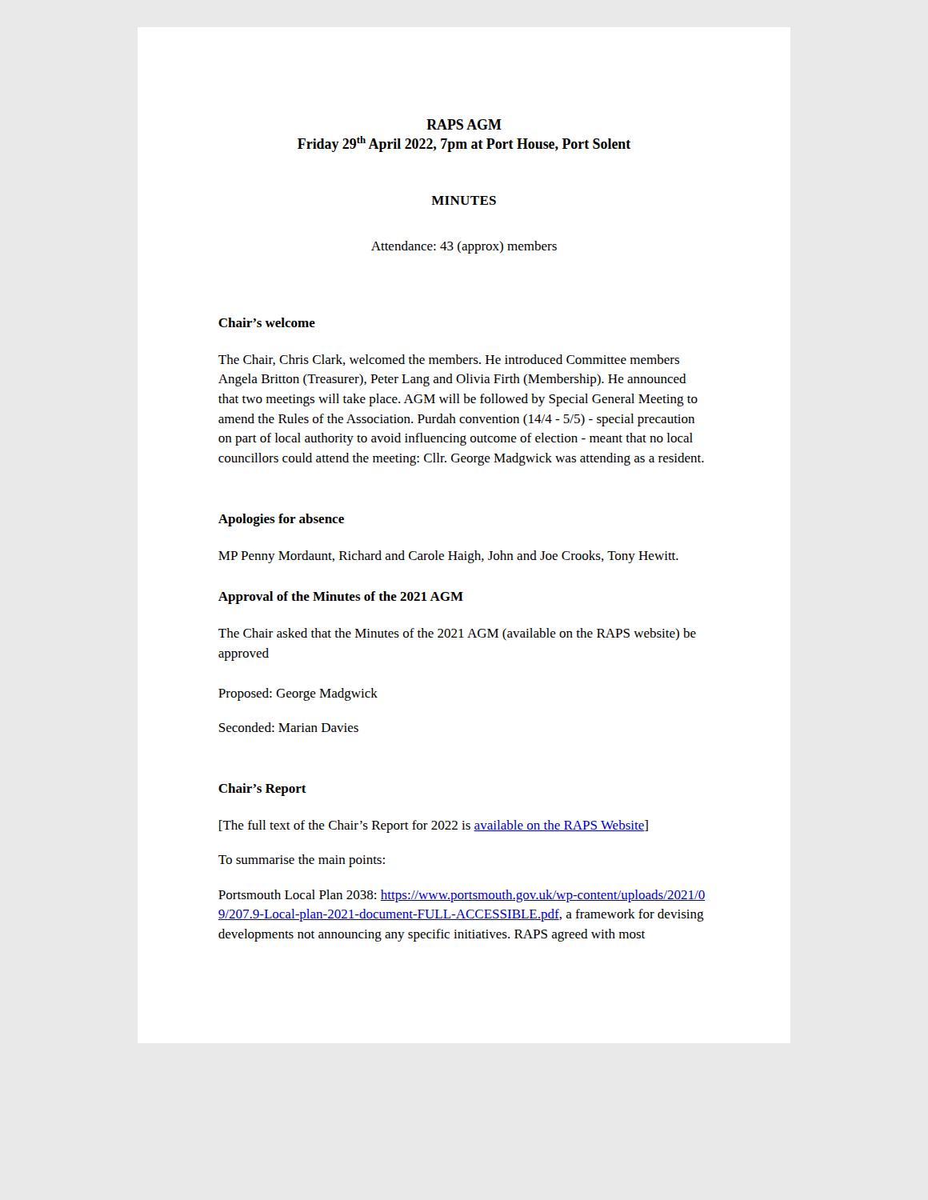RAPS AGM Friday 29th April 2022, 7pm at Port House, Port Solent
MINUTES
Attendance: 43 (approx) members
Chair’s welcome
The Chair, Chris Clark, welcomed the members. He introduced Committee members Angela Britton (Treasurer), Peter Lang and Olivia Firth (Membership). He announced that two meetings will take place. AGM will be followed by Special General Meeting to amend the Rules of the Association. Purdah convention (14/4 - 5/5) - special precaution on part of local authority to avoid influencing outcome of election - meant that no local councillors could attend the meeting: Cllr. George Madgwick was attending as a resident.
Apologies for absence
MP Penny Mordaunt, Richard and Carole Haigh, John and Joe Crooks, Tony Hewitt.
Approval of the Minutes of the 2021 AGM
The Chair asked that the Minutes of the 2021 AGM (available on the RAPS website) be approved
Proposed: George Madgwick
Seconded: Marian Davies
Chair’s Report
[The full text of the Chair’s Report for 2022 is available on the RAPS Website]
To summarise the main points:
Portsmouth Local Plan 2038: https://www.portsmouth.gov.uk/wp-content/uploads/2021/09/207.9-Local-plan-2021-document-FULL-ACCESSIBLE.pdf, a framework for devising developments not announcing any specific initiatives. RAPS agreed with most